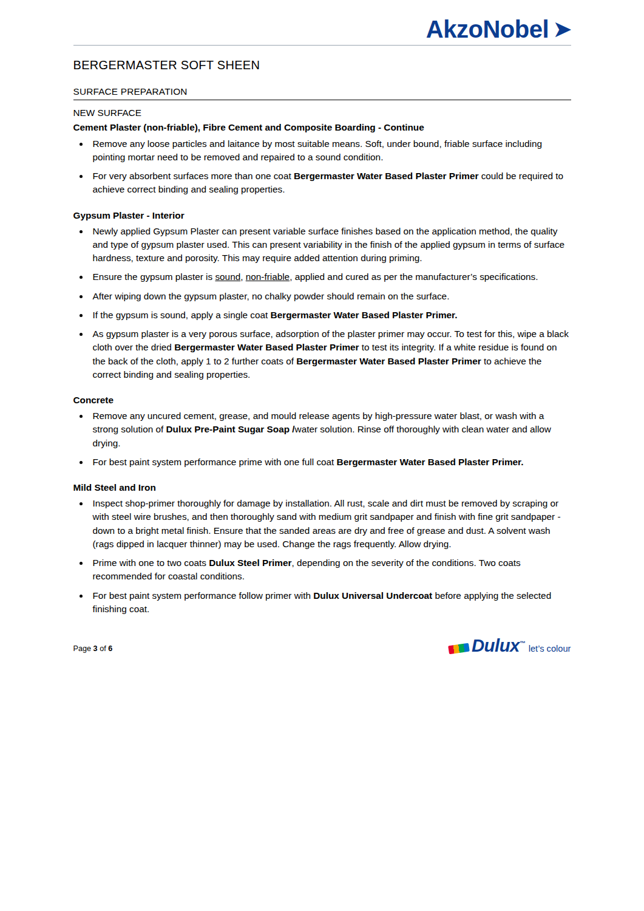AkzoNobel➤
BERGERMASTER SOFT SHEEN
SURFACE PREPARATION
NEW SURFACE
Cement Plaster (non-friable), Fibre Cement and Composite Boarding - Continue
Remove any loose particles and laitance by most suitable means. Soft, under bound, friable surface including pointing mortar need to be removed and repaired to a sound condition.
For very absorbent surfaces more than one coat Bergermaster Water Based Plaster Primer could be required to achieve correct binding and sealing properties.
Gypsum Plaster - Interior
Newly applied Gypsum Plaster can present variable surface finishes based on the application method, the quality and type of gypsum plaster used. This can present variability in the finish of the applied gypsum in terms of surface hardness, texture and porosity. This may require added attention during priming.
Ensure the gypsum plaster is sound, non-friable, applied and cured as per the manufacturer’s specifications.
After wiping down the gypsum plaster, no chalky powder should remain on the surface.
If the gypsum is sound, apply a single coat Bergermaster Water Based Plaster Primer.
As gypsum plaster is a very porous surface, adsorption of the plaster primer may occur. To test for this, wipe a black cloth over the dried Bergermaster Water Based Plaster Primer to test its integrity. If a white residue is found on the back of the cloth, apply 1 to 2 further coats of Bergermaster Water Based Plaster Primer to achieve the correct binding and sealing properties.
Concrete
Remove any uncured cement, grease, and mould release agents by high-pressure water blast, or wash with a strong solution of Dulux Pre-Paint Sugar Soap /water solution. Rinse off thoroughly with clean water and allow drying.
For best paint system performance prime with one full coat Bergermaster Water Based Plaster Primer.
Mild Steel and Iron
Inspect shop-primer thoroughly for damage by installation. All rust, scale and dirt must be removed by scraping or with steel wire brushes, and then thoroughly sand with medium grit sandpaper and finish with fine grit sandpaper - down to a bright metal finish. Ensure that the sanded areas are dry and free of grease and dust. A solvent wash (rags dipped in lacquer thinner) may be used. Change the rags frequently. Allow drying.
Prime with one to two coats Dulux Steel Primer, depending on the severity of the conditions. Two coats recommended for coastal conditions.
For best paint system performance follow primer with Dulux Universal Undercoat before applying the selected finishing coat.
Page 3 of 6
Dulux™let’s colour